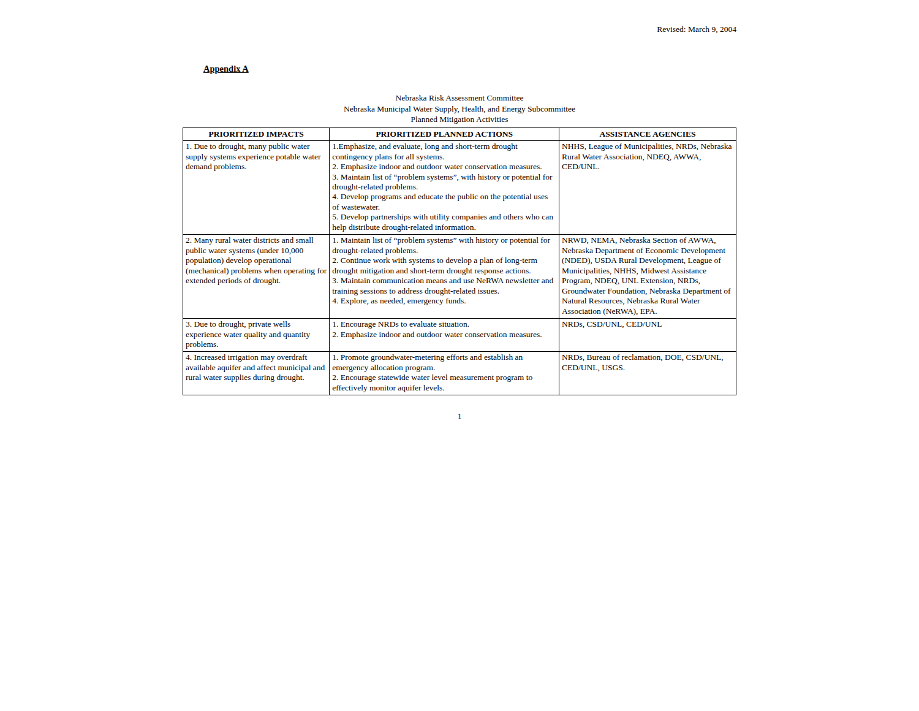Revised: March 9, 2004
Appendix A
Nebraska Risk Assessment Committee
Nebraska Municipal Water Supply, Health, and Energy Subcommittee
Planned Mitigation Activities
| PRIORITIZED IMPACTS | PRIORITIZED PLANNED ACTIONS | ASSISTANCE AGENCIES |
| --- | --- | --- |
| 1. Due to drought, many public water supply systems experience potable water demand problems. | 1.Emphasize, and evaluate, long and short-term drought contingency plans for all systems. 2. Emphasize indoor and outdoor water conservation measures. 3. Maintain list of “problem systems”, with history or potential for drought-related problems. 4. Develop programs and educate the public on the potential uses of wastewater. 5. Develop partnerships with utility companies and others who can help distribute drought-related information. | NHHS, League of Municipalities, NRDs, Nebraska Rural Water Association, NDEQ, AWWA, CED/UNL. |
| 2. Many rural water districts and small public water systems (under 10,000 population) develop operational (mechanical) problems when operating for extended periods of drought. | 1. Maintain list of “problem systems” with history or potential for drought-related problems. 2. Continue work with systems to develop a plan of long-term drought mitigation and short-term drought response actions. 3. Maintain communication means and use NeRWA newsletter and training sessions to address drought-related issues. 4. Explore, as needed, emergency funds. | NRWD, NEMA, Nebraska Section of AWWA, Nebraska Department of Economic Development (NDED), USDA Rural Development, League of Municipalities, NHHS, Midwest Assistance Program, NDEQ, UNL Extension, NRDs, Groundwater Foundation, Nebraska Department of Natural Resources, Nebraska Rural Water Association (NeRWA), EPA. |
| 3. Due to drought, private wells experience water quality and quantity problems. | 1. Encourage NRDs to evaluate situation. 2. Emphasize indoor and outdoor water conservation measures. | NRDs, CSD/UNL, CED/UNL |
| 4. Increased irrigation may overdraft available aquifer and affect municipal and rural water supplies during drought. | 1. Promote groundwater-metering efforts and establish an emergency allocation program. 2. Encourage statewide water level measurement program to effectively monitor aquifer levels. | NRDs, Bureau of reclamation, DOE, CSD/UNL, CED/UNL, USGS. |
1